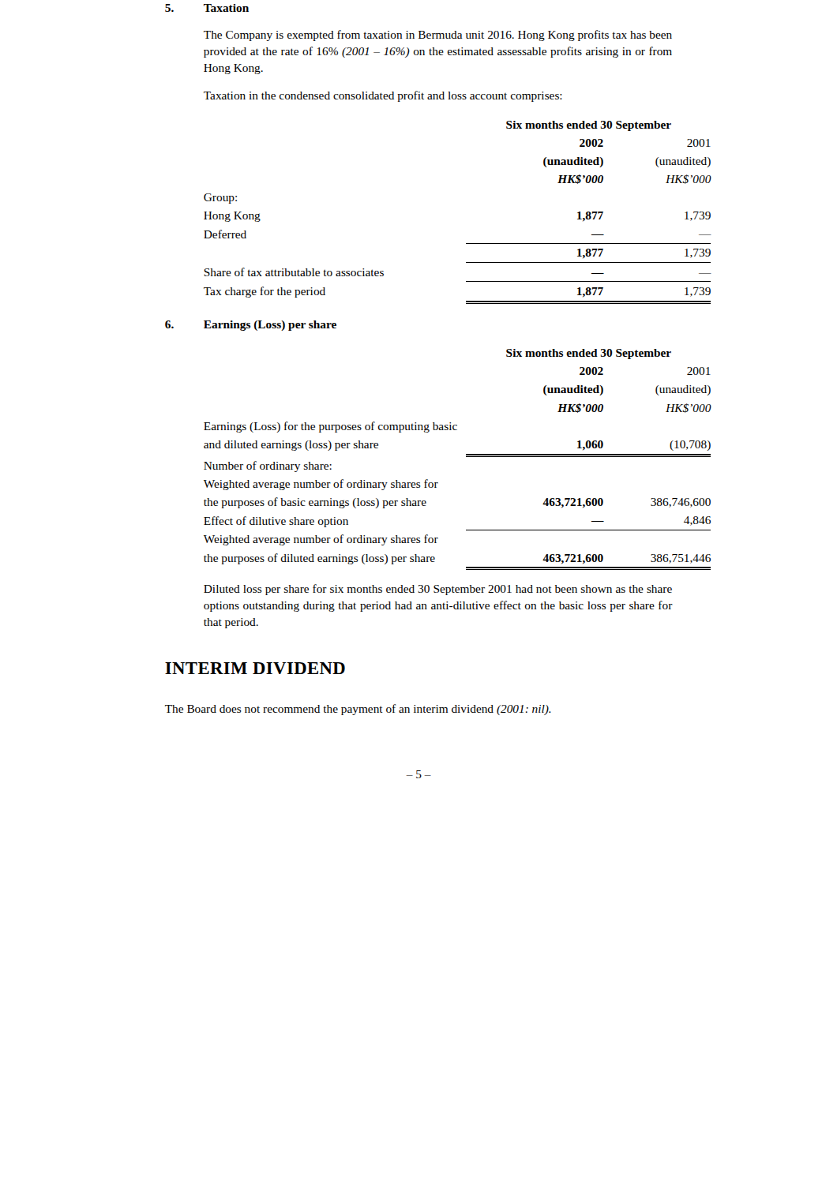5. Taxation
The Company is exempted from taxation in Bermuda unit 2016. Hong Kong profits tax has been provided at the rate of 16% (2001 – 16%) on the estimated assessable profits arising in or from Hong Kong.
Taxation in the condensed consolidated profit and loss account comprises:
| | Six months ended 30 September |
| | 2002 | 2001 |
| | (unaudited) | (unaudited) |
| | HK$’000 | HK$’000 |
| Group: | | |
| Hong Kong | 1,877 | 1,739 |
| Deferred | — | — |
| | 1,877 | 1,739 |
| Share of tax attributable to associates | — | — |
| Tax charge for the period | 1,877 | 1,739 |
6. Earnings (Loss) per share
| | Six months ended 30 September |
| | 2002 | 2001 |
| | (unaudited) | (unaudited) |
| | HK$’000 | HK$’000 |
| Earnings (Loss) for the purposes of computing basic | | |
| and diluted earnings (loss) per share | 1,060 | (10,708) |
| Number of ordinary share: | | |
| Weighted average number of ordinary shares for | | |
| the purposes of basic earnings (loss) per share | 463,721,600 | 386,746,600 |
| Effect of dilutive share option | — | 4,846 |
| Weighted average number of ordinary shares for | | |
| the purposes of diluted earnings (loss) per share | 463,721,600 | 386,751,446 |
Diluted loss per share for six months ended 30 September 2001 had not been shown as the share options outstanding during that period had an anti-dilutive effect on the basic loss per share for that period.
INTERIM DIVIDEND
The Board does not recommend the payment of an interim dividend (2001: nil).
– 5 –